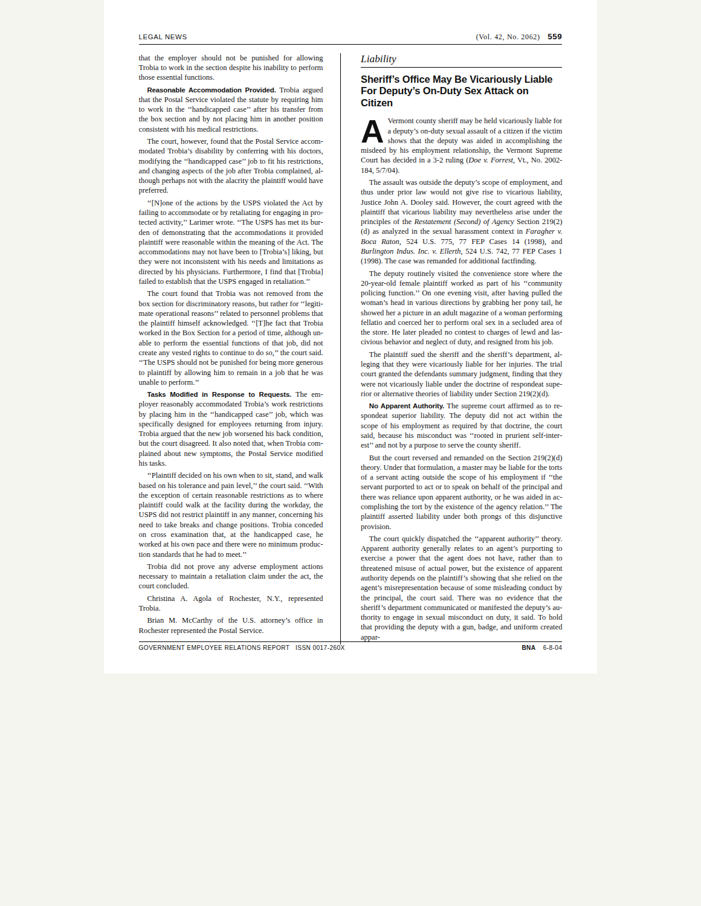Legal News
(Vol. 42, No. 2062) 559
that the employer should not be punished for allowing Trobia to work in the section despite his inability to perform those essential functions.
Reasonable Accommodation Provided. Trobia argued that the Postal Service violated the statute by requiring him to work in the ‘‘handicapped case’’ after his transfer from the box section and by not placing him in another position consistent with his medical restrictions.
The court, however, found that the Postal Service accommodated Trobia’s disability by conferring with his doctors, modifying the ‘‘handicapped case’’ job to fit his restrictions, and changing aspects of the job after Trobia complained, although perhaps not with the alacrity the plaintiff would have preferred.
‘‘[N]one of the actions by the USPS violated the Act by failing to accommodate or by retaliating for engaging in protected activity,’’ Larimer wrote. ‘‘The USPS has met its burden of demonstrating that the accommodations it provided plaintiff were reasonable within the meaning of the Act. The accommodations may not have been to [Trobia’s] liking, but they were not inconsistent with his needs and limitations as directed by his physicians. Furthermore, I find that [Trobia] failed to establish that the USPS engaged in retaliation.’’
The court found that Trobia was not removed from the box section for discriminatory reasons, but rather for ‘‘legitimate operational reasons’’ related to personnel problems that the plaintiff himself acknowledged. ‘‘[T]he fact that Trobia worked in the Box Section for a period of time, although unable to perform the essential functions of that job, did not create any vested rights to continue to do so,’’ the court said. ‘‘The USPS should not be punished for being more generous to plaintiff by allowing him to remain in a job that he was unable to perform.’’
Tasks Modified in Response to Requests. The employer reasonably accommodated Trobia’s work restrictions by placing him in the ‘‘handicapped case’’ job, which was specifically designed for employees returning from injury. Trobia argued that the new job worsened his back condition, but the court disagreed. It also noted that, when Trobia complained about new symptoms, the Postal Service modified his tasks.
‘‘Plaintiff decided on his own when to sit, stand, and walk based on his tolerance and pain level,’’ the court said. ‘‘With the exception of certain reasonable restrictions as to where plaintiff could walk at the facility during the workday, the USPS did not restrict plaintiff in any manner, concerning his need to take breaks and change positions. Trobia conceded on cross examination that, at the handicapped case, he worked at his own pace and there were no minimum production standards that he had to meet.’’
Trobia did not prove any adverse employment actions necessary to maintain a retaliation claim under the act, the court concluded.
Christina A. Agola of Rochester, N.Y., represented Trobia.
Brian M. McCarthy of the U.S. attorney’s office in Rochester represented the Postal Service.
Liability
Sheriff’s Office May Be Vicariously Liable
For Deputy’s On-Duty Sex Attack on Citizen
AVermont county sheriff may be held vicariously liable for a deputy’s on-duty sexual assault of a citizen if the victim shows that the deputy was aided in accomplishing the misdeed by his employment relationship, the Vermont Supreme Court has decided in a 3-2 ruling (Doe v. Forrest, Vt., No. 2002-184, 5/7/04).
The assault was outside the deputy’s scope of employment, and thus under prior law would not give rise to vicarious liability, Justice John A. Dooley said. However, the court agreed with the plaintiff that vicarious liability may nevertheless arise under the principles of the Restatement (Second) of Agency Section 219(2)(d) as analyzed in the sexual harassment context in Faragher v. Boca Raton, 524 U.S. 775, 77 FEP Cases 14 (1998), and Burlington Indus. Inc. v. Ellerth, 524 U.S. 742, 77 FEP Cases 1 (1998). The case was remanded for additional factfinding.
The deputy routinely visited the convenience store where the 20-year-old female plaintiff worked as part of his ‘‘community policing function.’’ On one evening visit, after having pulled the woman’s head in various directions by grabbing her pony tail, he showed her a picture in an adult magazine of a woman performing fellatio and coerced her to perform oral sex in a secluded area of the store. He later pleaded no contest to charges of lewd and lascivious behavior and neglect of duty, and resigned from his job.
The plaintiff sued the sheriff and the sheriff’s department, alleging that they were vicariously liable for her injuries. The trial court granted the defendants summary judgment, finding that they were not vicariously liable under the doctrine of respondeat superior or alternative theories of liability under Section 219(2)(d).
No Apparent Authority. The supreme court affirmed as to respondeat superior liability. The deputy did not act within the scope of his employment as required by that doctrine, the court said, because his misconduct was ‘‘rooted in prurient self-interest’’ and not by a purpose to serve the county sheriff.
But the court reversed and remanded on the Section 219(2)(d) theory. Under that formulation, a master may be liable for the torts of a servant acting outside the scope of his employment if ‘‘the servant purported to act or to speak on behalf of the principal and there was reliance upon apparent authority, or he was aided in accomplishing the tort by the existence of the agency relation.’’ The plaintiff asserted liability under both prongs of this disjunctive provision.
The court quickly dispatched the ‘‘apparent authority’’ theory. Apparent authority generally relates to an agent’s purporting to exercise a power that the agent does not have, rather than to threatened misuse of actual power, but the existence of apparent authority depends on the plaintiff’s showing that she relied on the agent’s misrepresentation because of some misleading conduct by the principal, the court said. There was no evidence that the sheriff’s department communicated or manifested the deputy’s authority to engage in sexual misconduct on duty, it said. To hold that providing the deputy with a gun, badge, and uniform created appar-
GOVERNMENT EMPLOYEE RELATIONS REPORT ISSN 0017-260X
BNA 6-8-04